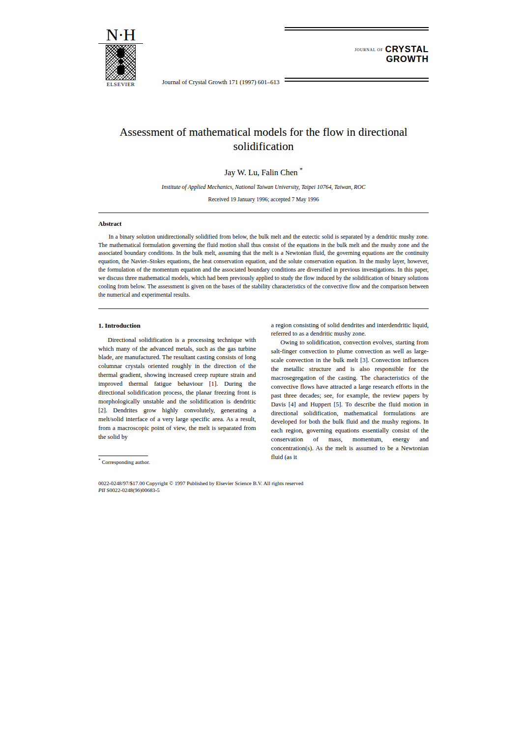N·H
ELSEVIER
Journal of Crystal Growth 171 (1997) 601–613
JOURNAL OF CRYSTAL GROWTH
Assessment of mathematical models for the flow in directional
solidification
Jay W. Lu, Falin Chen *
Institute of Applied Mechanics, National Taiwan University, Taipei 10764, Taiwan, ROC
Received 19 January 1996; accepted 7 May 1996
Abstract
In a binary solution unidirectionally solidified from below, the bulk melt and the eutectic solid is separated by a dendritic mushy zone. The mathematical formulation governing the fluid motion shall thus consist of the equations in the bulk melt and the mushy zone and the associated boundary conditions. In the bulk melt, assuming that the melt is a Newtonian fluid, the governing equations are the continuity equation, the Navier–Stokes equations, the heat conservation equation, and the solute conservation equation. In the mushy layer, however, the formulation of the momentum equation and the associated boundary conditions are diversified in previous investigations. In this paper, we discuss three mathematical models, which had been previously applied to study the flow induced by the solidification of binary solutions cooling from below. The assessment is given on the bases of the stability characteristics of the convective flow and the comparison between the numerical and experimental results.
1. Introduction
Directional solidification is a processing technique with which many of the advanced metals, such as the gas turbine blade, are manufactured. The resultant casting consists of long columnar crystals oriented roughly in the direction of the thermal gradient, showing increased creep rupture strain and improved thermal fatigue behaviour [1]. During the directional solidification process, the planar freezing front is morphologically unstable and the solidification is dendritic [2]. Dendrites grow highly convolutely, generating a melt/solid interface of a very large specific area. As a result, from a macroscopic point of view, the melt is separated from the solid by
* Corresponding author.
a region consisting of solid dendrites and interdendritic liquid, referred to as a dendritic mushy zone.
Owing to solidification, convection evolves, starting from salt-finger convection to plume convection as well as large-scale convection in the bulk melt [3]. Convection influences the metallic structure and is also responsible for the macrosegregation of the casting. The characteristics of the convective flows have attracted a large research efforts in the past three decades; see, for example, the review papers by Davis [4] and Huppert [5]. To describe the fluid motion in directional solidification, mathematical formulations are developed for both the bulk fluid and the mushy regions. In each region, governing equations essentially consist of the conservation of mass, momentum, energy and concentration(s). As the melt is assumed to be a Newtonian fluid (as it
0022-0248/97/$17.00 Copyright © 1997 Published by Elsevier Science B.V. All rights reserved
PII S0022-0248(96)00683-5